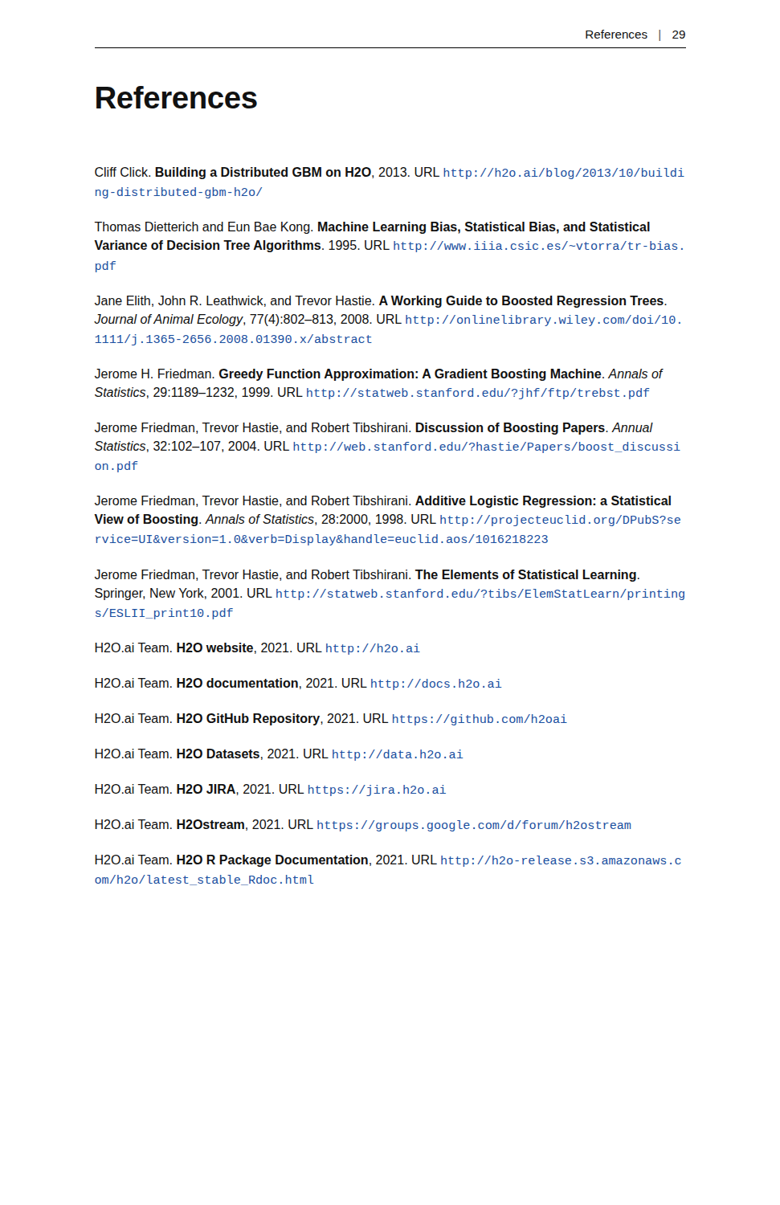References | 29
References
Cliff Click. Building a Distributed GBM on H2O, 2013. URL http://h2o.ai/blog/2013/10/building-distributed-gbm-h2o/
Thomas Dietterich and Eun Bae Kong. Machine Learning Bias, Statistical Bias, and Statistical Variance of Decision Tree Algorithms. 1995. URL http://www.iiia.csic.es/~vtorra/tr-bias.pdf
Jane Elith, John R. Leathwick, and Trevor Hastie. A Working Guide to Boosted Regression Trees. Journal of Animal Ecology, 77(4):802–813, 2008. URL http://onlinelibrary.wiley.com/doi/10.1111/j.1365-2656.2008.01390.x/abstract
Jerome H. Friedman. Greedy Function Approximation: A Gradient Boosting Machine. Annals of Statistics, 29:1189–1232, 1999. URL http://statweb.stanford.edu/?jhf/ftp/trebst.pdf
Jerome Friedman, Trevor Hastie, and Robert Tibshirani. Discussion of Boosting Papers. Annual Statistics, 32:102–107, 2004. URL http://web.stanford.edu/?hastie/Papers/boost_discussion.pdf
Jerome Friedman, Trevor Hastie, and Robert Tibshirani. Additive Logistic Regression: a Statistical View of Boosting. Annals of Statistics, 28:2000, 1998. URL http://projecteuclid.org/DPubS?service=UI&version=1.0&verb=Display&handle=euclid.aos/1016218223
Jerome Friedman, Trevor Hastie, and Robert Tibshirani. The Elements of Statistical Learning. Springer, New York, 2001. URL http://statweb.stanford.edu/?tibs/ElemStatLearn/printings/ESLII_print10.pdf
H2O.ai Team. H2O website, 2021. URL http://h2o.ai
H2O.ai Team. H2O documentation, 2021. URL http://docs.h2o.ai
H2O.ai Team. H2O GitHub Repository, 2021. URL https://github.com/h2oai
H2O.ai Team. H2O Datasets, 2021. URL http://data.h2o.ai
H2O.ai Team. H2O JIRA, 2021. URL https://jira.h2o.ai
H2O.ai Team. H2Ostream, 2021. URL https://groups.google.com/d/forum/h2ostream
H2O.ai Team. H2O R Package Documentation, 2021. URL http://h2o-release.s3.amazonaws.com/h2o/latest_stable_Rdoc.html